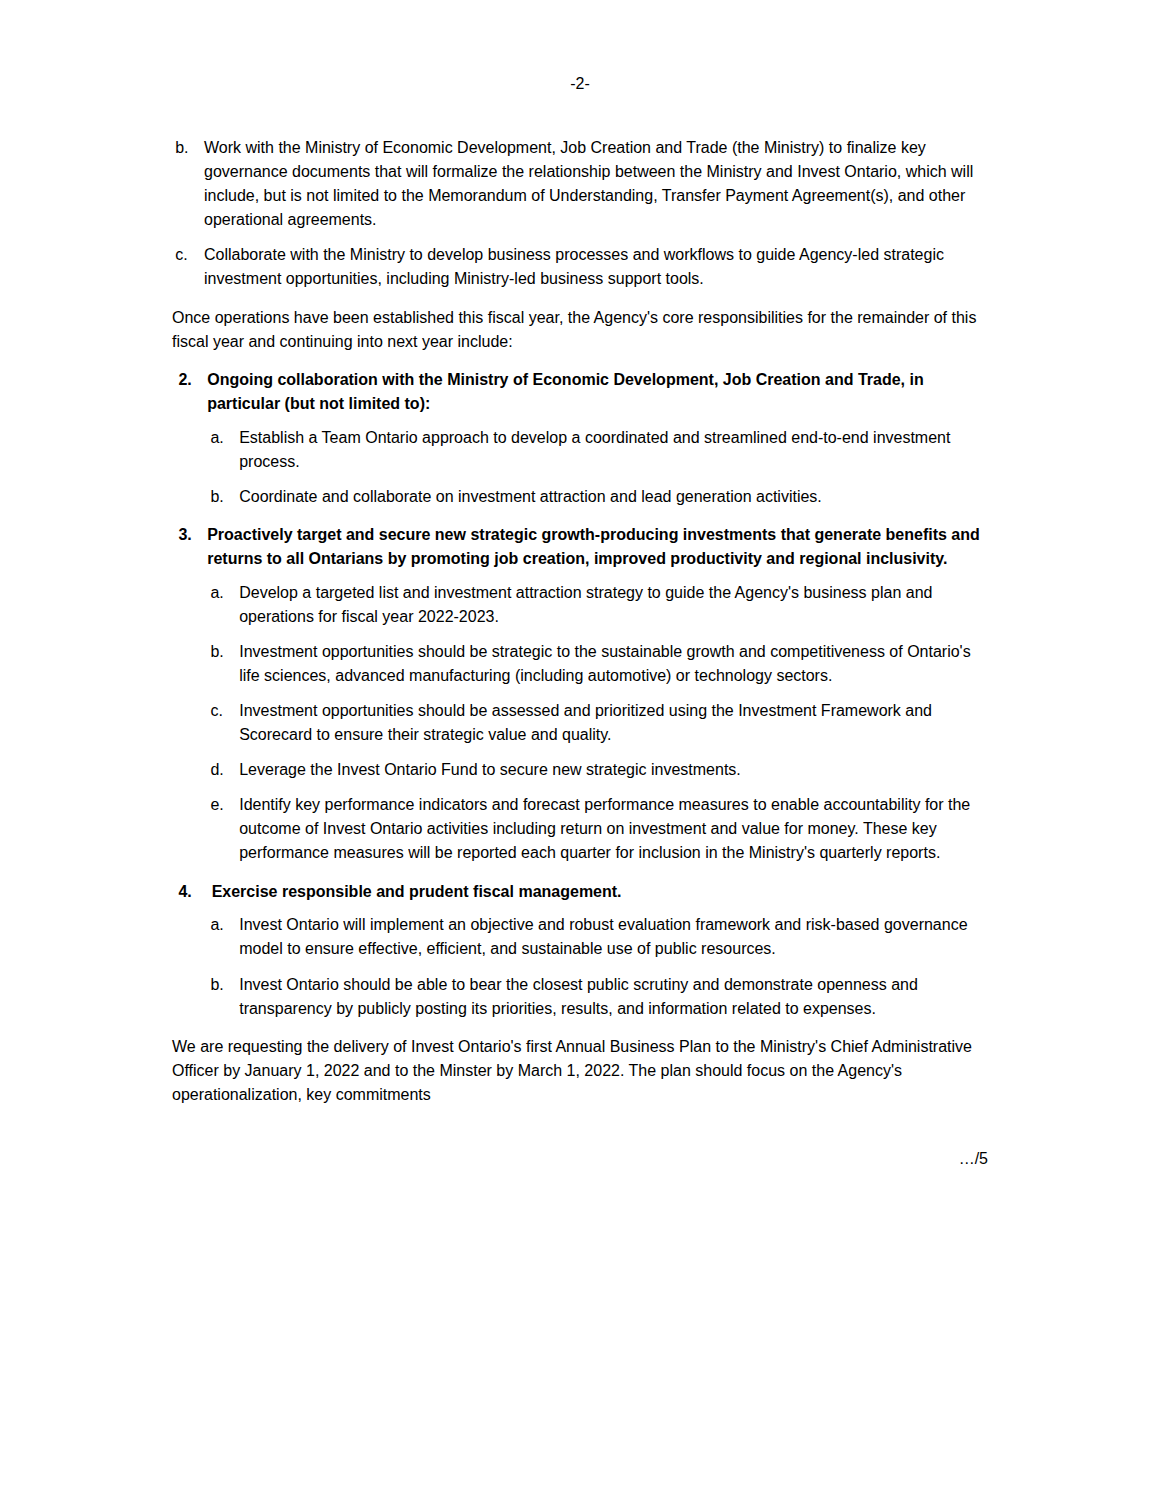-2-
Work with the Ministry of Economic Development, Job Creation and Trade (the Ministry) to finalize key governance documents that will formalize the relationship between the Ministry and Invest Ontario, which will include, but is not limited to the Memorandum of Understanding, Transfer Payment Agreement(s), and other operational agreements.
Collaborate with the Ministry to develop business processes and workflows to guide Agency-led strategic investment opportunities, including Ministry-led business support tools.
Once operations have been established this fiscal year, the Agency's core responsibilities for the remainder of this fiscal year and continuing into next year include:
Ongoing collaboration with the Ministry of Economic Development, Job Creation and Trade, in particular (but not limited to):
Establish a Team Ontario approach to develop a coordinated and streamlined end-to-end investment process.
Coordinate and collaborate on investment attraction and lead generation activities.
Proactively target and secure new strategic growth-producing investments that generate benefits and returns to all Ontarians by promoting job creation, improved productivity and regional inclusivity.
Develop a targeted list and investment attraction strategy to guide the Agency's business plan and operations for fiscal year 2022-2023.
Investment opportunities should be strategic to the sustainable growth and competitiveness of Ontario's life sciences, advanced manufacturing (including automotive) or technology sectors.
Investment opportunities should be assessed and prioritized using the Investment Framework and Scorecard to ensure their strategic value and quality.
Leverage the Invest Ontario Fund to secure new strategic investments.
Identify key performance indicators and forecast performance measures to enable accountability for the outcome of Invest Ontario activities including return on investment and value for money. These key performance measures will be reported each quarter for inclusion in the Ministry's quarterly reports.
Exercise responsible and prudent fiscal management.
Invest Ontario will implement an objective and robust evaluation framework and risk-based governance model to ensure effective, efficient, and sustainable use of public resources.
Invest Ontario should be able to bear the closest public scrutiny and demonstrate openness and transparency by publicly posting its priorities, results, and information related to expenses.
We are requesting the delivery of Invest Ontario's first Annual Business Plan to the Ministry's Chief Administrative Officer by January 1, 2022 and to the Minster by March 1, 2022. The plan should focus on the Agency's operationalization, key commitments
…/5